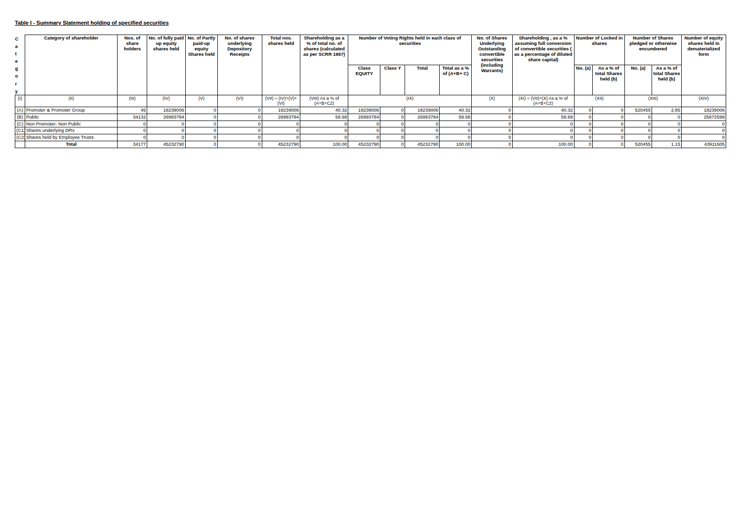Table I - Summary Statement holding of specified securities
| C a t e g o r y | Category of shareholder | Nos. of share holders | No. of fully paid up equity shares held | No. of Partly paid-up equity Shares held | No. of shares underlying Depository Receipts | Total nos. shares held | Shareholding as a % of total no. of shares (calculated as per SCRR 1957) | Number of Voting Rights held in each class of securities | No. of Shares Underlying Outstanding convertible securities (including Warrants) | Shareholding , as a % assuming full conversion of convertible securities ( as a percentage of diluted share capital) | Number of Locked in shares | Number of Shares pledged or otherwise encumbered | Number of equity shares held in dematerialized form |
| --- | --- | --- | --- | --- | --- | --- | --- | --- | --- | --- | --- | --- | --- |
| Class EQUITY | Class Y | Total | Total as a % of (A+B+ C) | No. (a) | As a % of total Shares held (b) | No. (a) | As a % of total Shares held (b) |
| (I) | (II) | (III) | (IV) | (V) | (VI) | (VII) = (IV)+(V)+ (VI) | (VIII) As a % of (A+B+C2) | (IX) | (X) | (XI) = (VII)+(X) As a % of (A+B+C2) | (XII) | (XIII) | (XIV) |
| (A) | Promoter & Promoter Group | 45 | 18239006 | 0 | 0 | 18239006 | 40.32 | 18239006 | 0 | 18239006 | 40.32 | 0 | 40.32 | 0 | 0 | 520455 | 2.85 | 18239006 |
| (B) | Public | 34132 | 26993784 | 0 | 0 | 26993784 | 59.68 | 26993784 | 0 | 26993784 | 59.68 | 0 | 59.68 | 0 | 0 | 0 | 0 | 25672599 |
| (C) | Non Promoter- Non Public | 0 | 0 | 0 | 0 | 0 | 0 | 0 | 0 | 0 | 0 | 0 | 0 | 0 | 0 | 0 | 0 | 0 |
| (C1) | Shares underlying DRs | 0 | 0 | 0 | 0 | 0 | 0 | 0 | 0 | 0 | 0 | 0 | 0 | 0 | 0 | 0 | 0 | 0 |
| (C2) | Shares held by Employee Trusts | 0 | 0 | 0 | 0 | 0 | 0 | 0 | 0 | 0 | 0 | 0 | 0 | 0 | 0 | 0 | 0 | 0 |
| | Total | 34177 | 45232790 | 0 | 0 | 45232790 | 100.00 | 45232790 | 0 | 45232790 | 100.00 | 0 | 100.00 | 0 | 0 | 520455 | 1.15 | 43911605 |